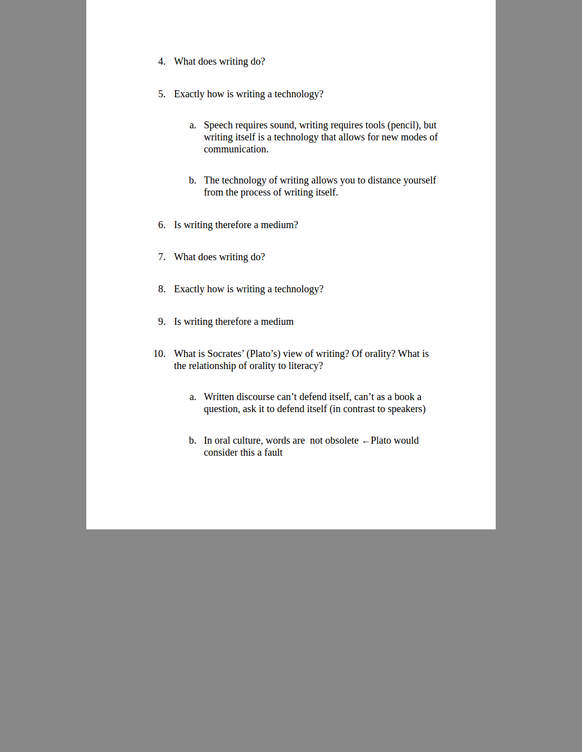What does writing do?
Exactly how is writing a technology?
Speech requires sound, writing requires tools (pencil), but writing itself is a technology that allows for new modes of communication.
The technology of writing allows you to distance yourself from the process of writing itself.
Is writing therefore a medium?
What does writing do?
Exactly how is writing a technology?
Is writing therefore a medium
What is Socrates’ (Plato’s) view of writing? Of orality? What is the relationship of orality to literacy?
Written discourse can’t defend itself, can’t as a book a question, ask it to defend itself (in contrast to speakers)
In oral culture, words are not obsolete ←Plato would consider this a fault